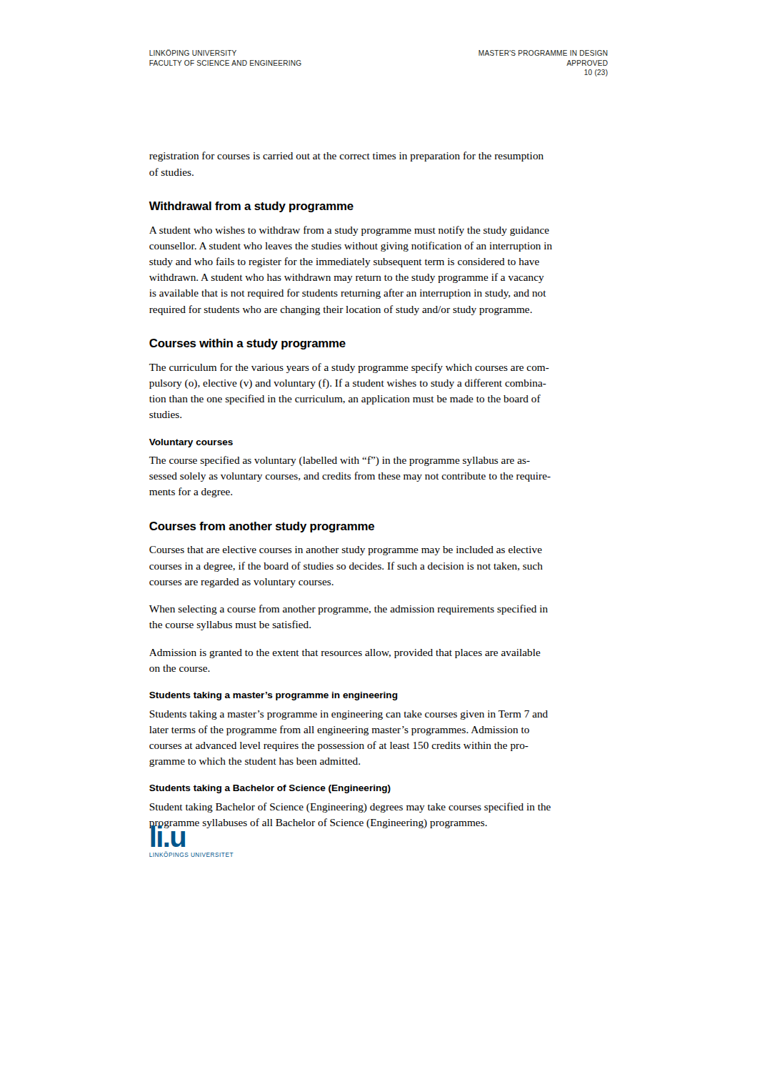Linköping University
Faculty of Science and Engineering
Master's Programme in Design
Approved
10 (23)
registration for courses is carried out at the correct times in preparation for the resumption of studies.
Withdrawal from a study programme
A student who wishes to withdraw from a study programme must notify the study guidance counsellor. A student who leaves the studies without giving notification of an interruption in study and who fails to register for the immediately subsequent term is considered to have withdrawn. A student who has withdrawn may return to the study programme if a vacancy is available that is not required for students returning after an interruption in study, and not required for students who are changing their location of study and/or study programme.
Courses within a study programme
The curriculum for the various years of a study programme specify which courses are compulsory (o), elective (v) and voluntary (f). If a student wishes to study a different combination than the one specified in the curriculum, an application must be made to the board of studies.
Voluntary courses
The course specified as voluntary (labelled with “f”) in the programme syllabus are assessed solely as voluntary courses, and credits from these may not contribute to the requirements for a degree.
Courses from another study programme
Courses that are elective courses in another study programme may be included as elective courses in a degree, if the board of studies so decides. If such a decision is not taken, such courses are regarded as voluntary courses.
When selecting a course from another programme, the admission requirements specified in the course syllabus must be satisfied.
Admission is granted to the extent that resources allow, provided that places are available on the course.
Students taking a master’s programme in engineering
Students taking a master’s programme in engineering can take courses given in Term 7 and later terms of the programme from all engineering master’s programmes. Admission to courses at advanced level requires the possession of at least 150 credits within the programme to which the student has been admitted.
Students taking a Bachelor of Science (Engineering)
Student taking Bachelor of Science (Engineering) degrees may take courses specified in the programme syllabuses of all Bachelor of Science (Engineering) programmes.
li. u Linköpings universitet